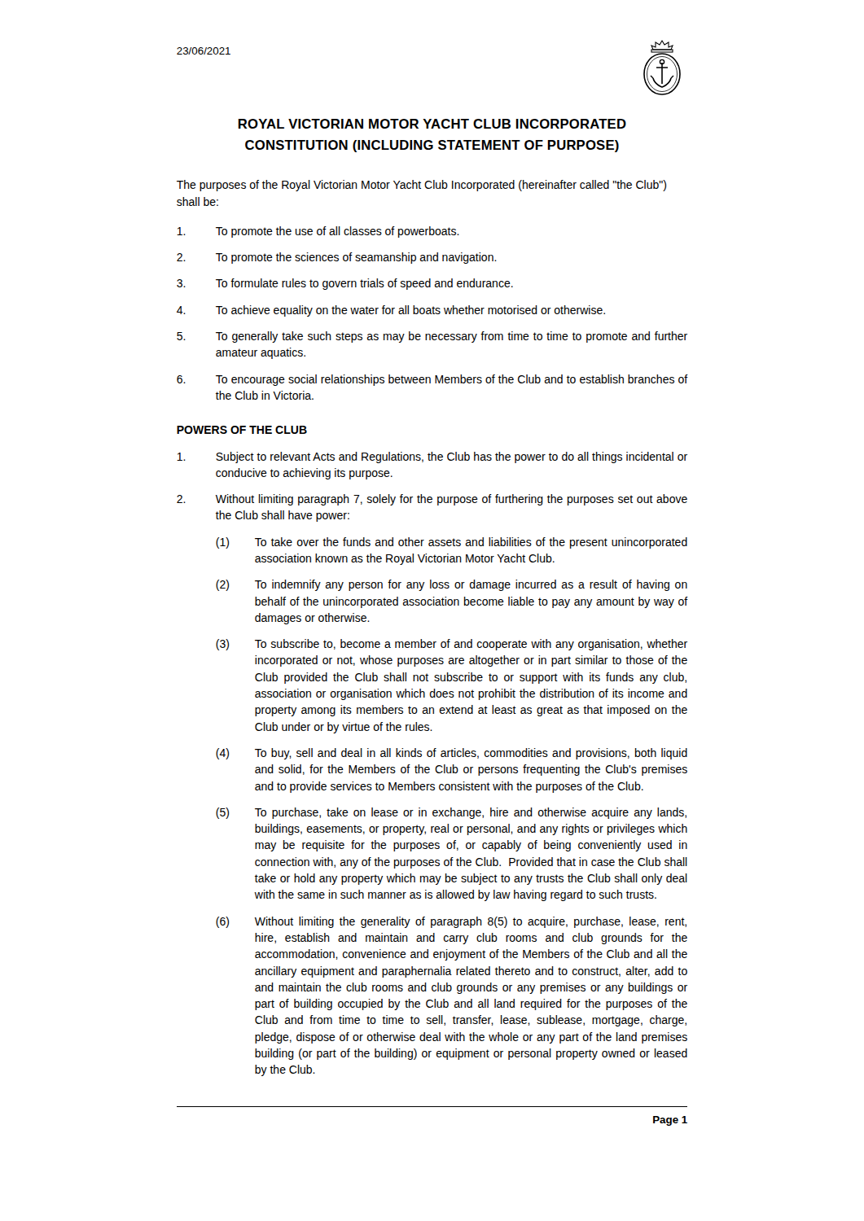23/06/2021
ROYAL VICTORIAN MOTOR YACHT CLUB INCORPORATED
CONSTITUTION (INCLUDING STATEMENT OF PURPOSE)
The purposes of the Royal Victorian Motor Yacht Club Incorporated (hereinafter called "the Club") shall be:
1. To promote the use of all classes of powerboats.
2. To promote the sciences of seamanship and navigation.
3. To formulate rules to govern trials of speed and endurance.
4. To achieve equality on the water for all boats whether motorised or otherwise.
5. To generally take such steps as may be necessary from time to time to promote and further amateur aquatics.
6. To encourage social relationships between Members of the Club and to establish branches of the Club in Victoria.
Powers of the Club
1. Subject to relevant Acts and Regulations, the Club has the power to do all things incidental or conducive to achieving its purpose.
2. Without limiting paragraph 7, solely for the purpose of furthering the purposes set out above the Club shall have power:
(1) To take over the funds and other assets and liabilities of the present unincorporated association known as the Royal Victorian Motor Yacht Club.
(2) To indemnify any person for any loss or damage incurred as a result of having on behalf of the unincorporated association become liable to pay any amount by way of damages or otherwise.
(3) To subscribe to, become a member of and cooperate with any organisation, whether incorporated or not, whose purposes are altogether or in part similar to those of the Club provided the Club shall not subscribe to or support with its funds any club, association or organisation which does not prohibit the distribution of its income and property among its members to an extend at least as great as that imposed on the Club under or by virtue of the rules.
(4) To buy, sell and deal in all kinds of articles, commodities and provisions, both liquid and solid, for the Members of the Club or persons frequenting the Club's premises and to provide services to Members consistent with the purposes of the Club.
(5) To purchase, take on lease or in exchange, hire and otherwise acquire any lands, buildings, easements, or property, real or personal, and any rights or privileges which may be requisite for the purposes of, or capably of being conveniently used in connection with, any of the purposes of the Club. Provided that in case the Club shall take or hold any property which may be subject to any trusts the Club shall only deal with the same in such manner as is allowed by law having regard to such trusts.
(6) Without limiting the generality of paragraph 8(5) to acquire, purchase, lease, rent, hire, establish and maintain and carry club rooms and club grounds for the accommodation, convenience and enjoyment of the Members of the Club and all the ancillary equipment and paraphernalia related thereto and to construct, alter, add to and maintain the club rooms and club grounds or any premises or any buildings or part of building occupied by the Club and all land required for the purposes of the Club and from time to time to sell, transfer, lease, sublease, mortgage, charge, pledge, dispose of or otherwise deal with the whole or any part of the land premises building (or part of the building) or equipment or personal property owned or leased by the Club.
Page 1